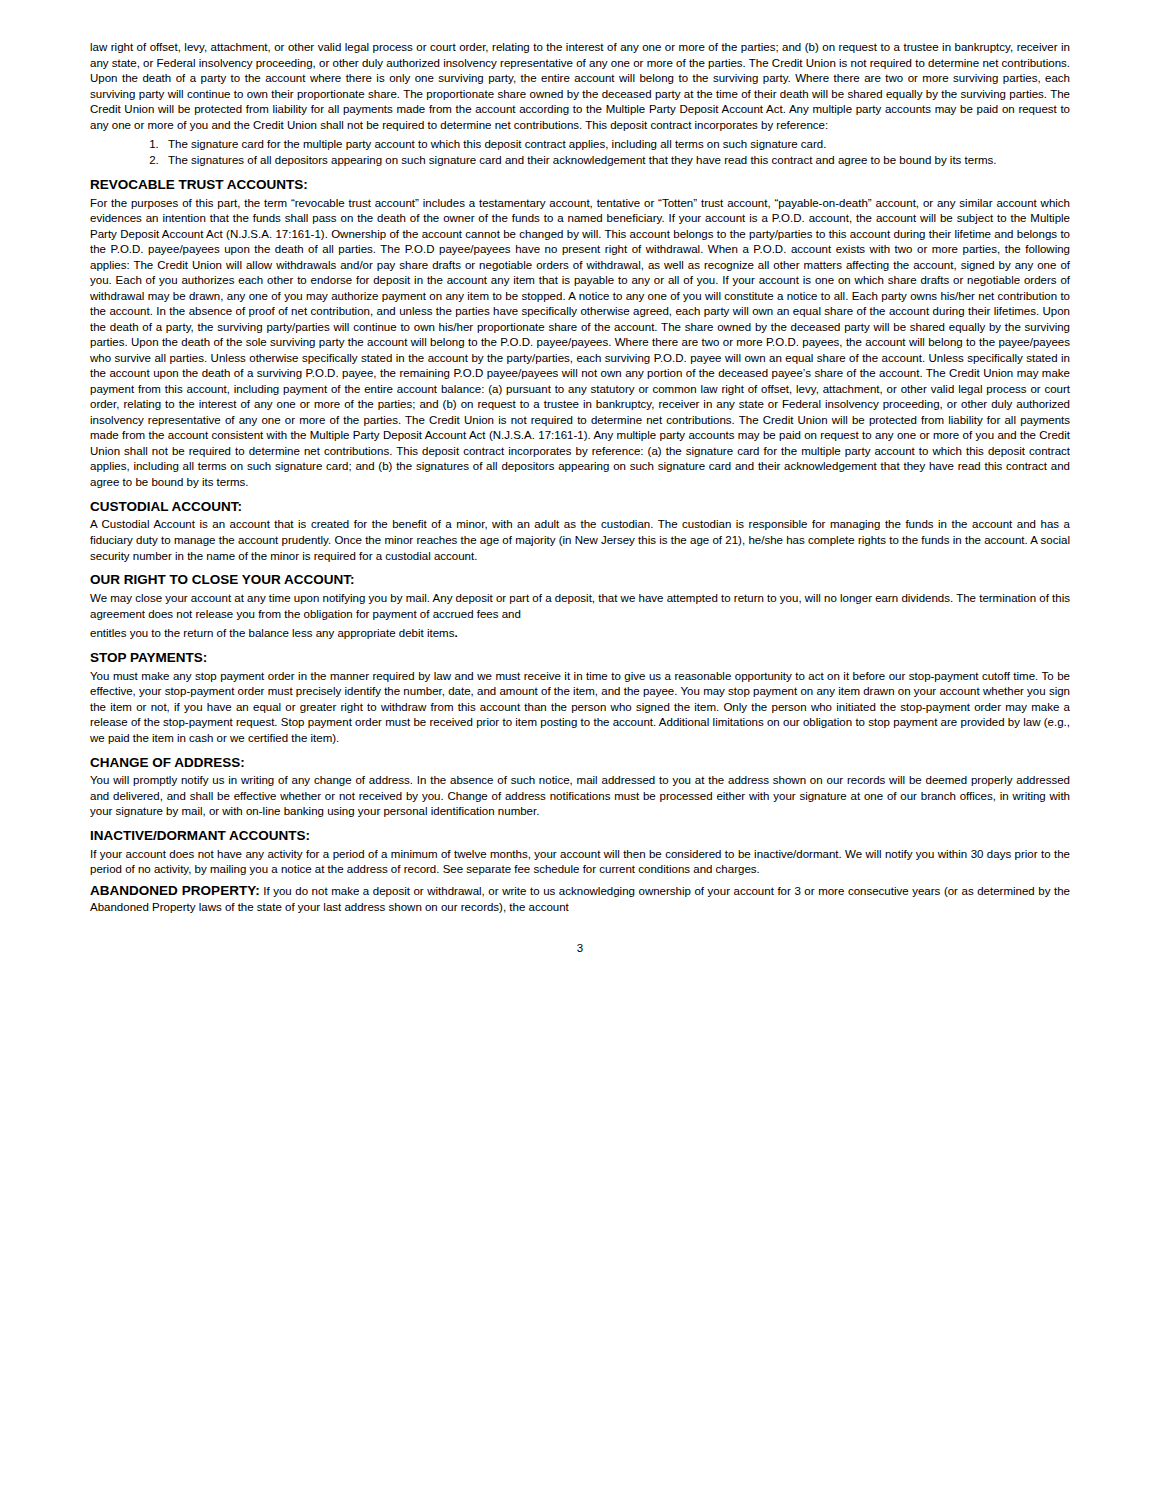law right of offset, levy, attachment, or other valid legal process or court order, relating to the interest of any one or more of the parties; and (b) on request to a trustee in bankruptcy, receiver in any state, or Federal insolvency proceeding, or other duly authorized insolvency representative of any one or more of the parties. The Credit Union is not required to determine net contributions. Upon the death of a party to the account where there is only one surviving party, the entire account will belong to the surviving party. Where there are two or more surviving parties, each surviving party will continue to own their proportionate share. The proportionate share owned by the deceased party at the time of their death will be shared equally by the surviving parties. The Credit Union will be protected from liability for all payments made from the account according to the Multiple Party Deposit Account Act. Any multiple party accounts may be paid on request to any one or more of you and the Credit Union shall not be required to determine net contributions. This deposit contract incorporates by reference:
The signature card for the multiple party account to which this deposit contract applies, including all terms on such signature card.
The signatures of all depositors appearing on such signature card and their acknowledgement that they have read this contract and agree to be bound by its terms.
REVOCABLE TRUST ACCOUNTS:
For the purposes of this part, the term “revocable trust account” includes a testamentary account, tentative or “Totten” trust account, “payable-on-death” account, or any similar account which evidences an intention that the funds shall pass on the death of the owner of the funds to a named beneficiary. If your account is a P.O.D. account, the account will be subject to the Multiple Party Deposit Account Act (N.J.S.A. 17:161-1). Ownership of the account cannot be changed by will. This account belongs to the party/parties to this account during their lifetime and belongs to the P.O.D. payee/payees upon the death of all parties. The P.O.D payee/payees have no present right of withdrawal. When a P.O.D. account exists with two or more parties, the following applies: The Credit Union will allow withdrawals and/or pay share drafts or negotiable orders of withdrawal, as well as recognize all other matters affecting the account, signed by any one of you. Each of you authorizes each other to endorse for deposit in the account any item that is payable to any or all of you. If your account is one on which share drafts or negotiable orders of withdrawal may be drawn, any one of you may authorize payment on any item to be stopped. A notice to any one of you will constitute a notice to all. Each party owns his/her net contribution to the account. In the absence of proof of net contribution, and unless the parties have specifically otherwise agreed, each party will own an equal share of the account during their lifetimes. Upon the death of a party, the surviving party/parties will continue to own his/her proportionate share of the account. The share owned by the deceased party will be shared equally by the surviving parties. Upon the death of the sole surviving party the account will belong to the P.O.D. payee/payees. Where there are two or more P.O.D. payees, the account will belong to the payee/payees who survive all parties. Unless otherwise specifically stated in the account by the party/parties, each surviving P.O.D. payee will own an equal share of the account. Unless specifically stated in the account upon the death of a surviving P.O.D. payee, the remaining P.O.D payee/payees will not own any portion of the deceased payee’s share of the account. The Credit Union may make payment from this account, including payment of the entire account balance: (a) pursuant to any statutory or common law right of offset, levy, attachment, or other valid legal process or court order, relating to the interest of any one or more of the parties; and (b) on request to a trustee in bankruptcy, receiver in any state or Federal insolvency proceeding, or other duly authorized insolvency representative of any one or more of the parties. The Credit Union is not required to determine net contributions. The Credit Union will be protected from liability for all payments made from the account consistent with the Multiple Party Deposit Account Act (N.J.S.A. 17:161-1). Any multiple party accounts may be paid on request to any one or more of you and the Credit Union shall not be required to determine net contributions. This deposit contract incorporates by reference: (a) the signature card for the multiple party account to which this deposit contract applies, including all terms on such signature card; and (b) the signatures of all depositors appearing on such signature card and their acknowledgement that they have read this contract and agree to be bound by its terms.
CUSTODIAL ACCOUNT:
A Custodial Account is an account that is created for the benefit of a minor, with an adult as the custodian. The custodian is responsible for managing the funds in the account and has a fiduciary duty to manage the account prudently. Once the minor reaches the age of majority (in New Jersey this is the age of 21), he/she has complete rights to the funds in the account. A social security number in the name of the minor is required for a custodial account.
OUR RIGHT TO CLOSE YOUR ACCOUNT:
We may close your account at any time upon notifying you by mail. Any deposit or part of a deposit, that we have attempted to return to you, will no longer earn dividends. The termination of this agreement does not release you from the obligation for payment of accrued fees and
entitles you to the return of the balance less any appropriate debit items.
STOP PAYMENTS:
You must make any stop payment order in the manner required by law and we must receive it in time to give us a reasonable opportunity to act on it before our stop-payment cutoff time. To be effective, your stop-payment order must precisely identify the number, date, and amount of the item, and the payee. You may stop payment on any item drawn on your account whether you sign the item or not, if you have an equal or greater right to withdraw from this account than the person who signed the item. Only the person who initiated the stop-payment order may make a release of the stop-payment request. Stop payment order must be received prior to item posting to the account. Additional limitations on our obligation to stop payment are provided by law (e.g., we paid the item in cash or we certified the item).
CHANGE OF ADDRESS:
You will promptly notify us in writing of any change of address. In the absence of such notice, mail addressed to you at the address shown on our records will be deemed properly addressed and delivered, and shall be effective whether or not received by you. Change of address notifications must be processed either with your signature at one of our branch offices, in writing with your signature by mail, or with on-line banking using your personal identification number.
INACTIVE/DORMANT ACCOUNTS:
If your account does not have any activity for a period of a minimum of twelve months, your account will then be considered to be inactive/dormant. We will notify you within 30 days prior to the period of no activity, by mailing you a notice at the address of record. See separate fee schedule for current conditions and charges.
ABANDONED PROPERTY: If you do not make a deposit or withdrawal, or write to us acknowledging ownership of your account for 3 or more consecutive years (or as determined by the Abandoned Property laws of the state of your last address shown on our records), the account
3